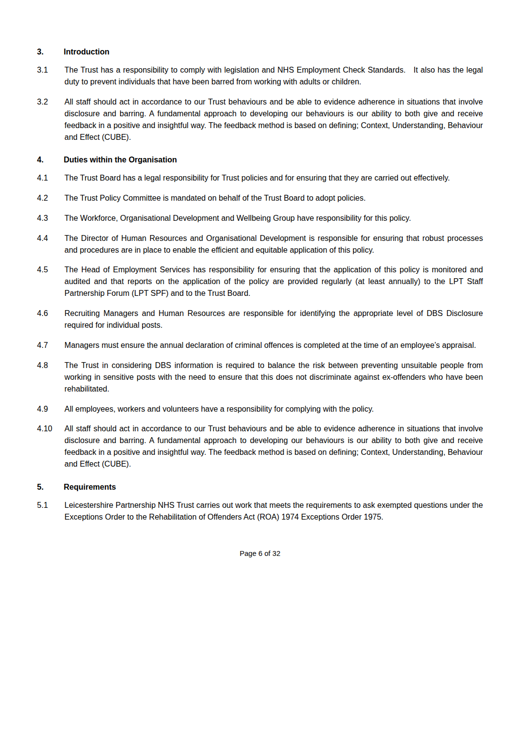3. Introduction
3.1 The Trust has a responsibility to comply with legislation and NHS Employment Check Standards. It also has the legal duty to prevent individuals that have been barred from working with adults or children.
3.2 All staff should act in accordance to our Trust behaviours and be able to evidence adherence in situations that involve disclosure and barring. A fundamental approach to developing our behaviours is our ability to both give and receive feedback in a positive and insightful way. The feedback method is based on defining; Context, Understanding, Behaviour and Effect (CUBE).
4. Duties within the Organisation
4.1 The Trust Board has a legal responsibility for Trust policies and for ensuring that they are carried out effectively.
4.2 The Trust Policy Committee is mandated on behalf of the Trust Board to adopt policies.
4.3 The Workforce, Organisational Development and Wellbeing Group have responsibility for this policy.
4.4 The Director of Human Resources and Organisational Development is responsible for ensuring that robust processes and procedures are in place to enable the efficient and equitable application of this policy.
4.5 The Head of Employment Services has responsibility for ensuring that the application of this policy is monitored and audited and that reports on the application of the policy are provided regularly (at least annually) to the LPT Staff Partnership Forum (LPT SPF) and to the Trust Board.
4.6 Recruiting Managers and Human Resources are responsible for identifying the appropriate level of DBS Disclosure required for individual posts.
4.7 Managers must ensure the annual declaration of criminal offences is completed at the time of an employee’s appraisal.
4.8 The Trust in considering DBS information is required to balance the risk between preventing unsuitable people from working in sensitive posts with the need to ensure that this does not discriminate against ex-offenders who have been rehabilitated.
4.9 All employees, workers and volunteers have a responsibility for complying with the policy.
4.10 All staff should act in accordance to our Trust behaviours and be able to evidence adherence in situations that involve disclosure and barring. A fundamental approach to developing our behaviours is our ability to both give and receive feedback in a positive and insightful way. The feedback method is based on defining; Context, Understanding, Behaviour and Effect (CUBE).
5. Requirements
5.1 Leicestershire Partnership NHS Trust carries out work that meets the requirements to ask exempted questions under the Exceptions Order to the Rehabilitation of Offenders Act (ROA) 1974 Exceptions Order 1975.
Page 6 of 32